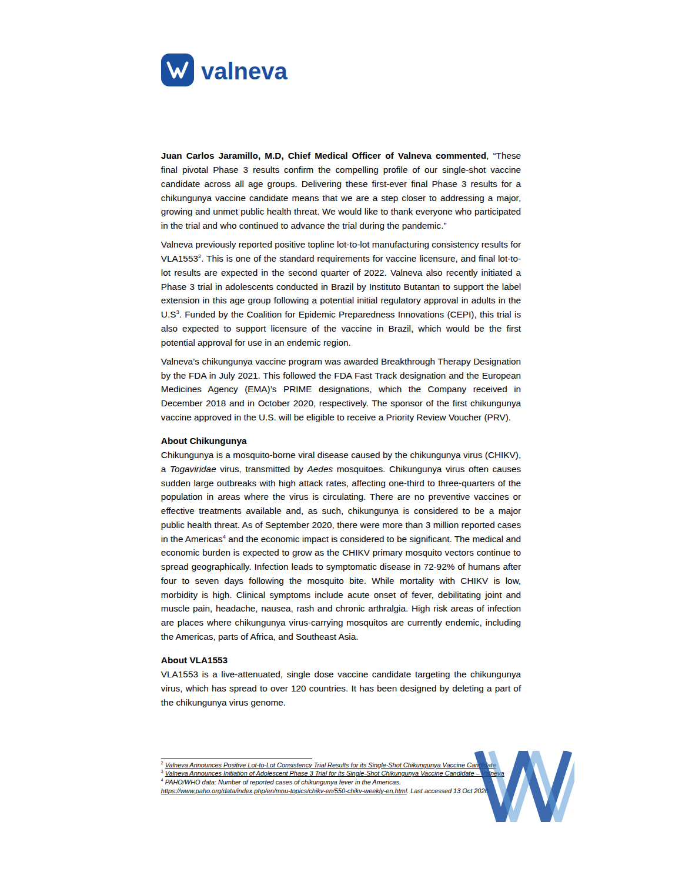valneva
Juan Carlos Jaramillo, M.D, Chief Medical Officer of Valneva commented, “These final pivotal Phase 3 results confirm the compelling profile of our single-shot vaccine candidate across all age groups. Delivering these first-ever final Phase 3 results for a chikungunya vaccine candidate means that we are a step closer to addressing a major, growing and unmet public health threat. We would like to thank everyone who participated in the trial and who continued to advance the trial during the pandemic.”
Valneva previously reported positive topline lot-to-lot manufacturing consistency results for VLA15532. This is one of the standard requirements for vaccine licensure, and final lot-to-lot results are expected in the second quarter of 2022. Valneva also recently initiated a Phase 3 trial in adolescents conducted in Brazil by Instituto Butantan to support the label extension in this age group following a potential initial regulatory approval in adults in the U.S3. Funded by the Coalition for Epidemic Preparedness Innovations (CEPI), this trial is also expected to support licensure of the vaccine in Brazil, which would be the first potential approval for use in an endemic region.
Valneva’s chikungunya vaccine program was awarded Breakthrough Therapy Designation by the FDA in July 2021. This followed the FDA Fast Track designation and the European Medicines Agency (EMA)’s PRIME designations, which the Company received in December 2018 and in October 2020, respectively. The sponsor of the first chikungunya vaccine approved in the U.S. will be eligible to receive a Priority Review Voucher (PRV).
About Chikungunya
Chikungunya is a mosquito-borne viral disease caused by the chikungunya virus (CHIKV), a Togaviridae virus, transmitted by Aedes mosquitoes. Chikungunya virus often causes sudden large outbreaks with high attack rates, affecting one-third to three-quarters of the population in areas where the virus is circulating. There are no preventive vaccines or effective treatments available and, as such, chikungunya is considered to be a major public health threat. As of September 2020, there were more than 3 million reported cases in the Americas4 and the economic impact is considered to be significant. The medical and economic burden is expected to grow as the CHIKV primary mosquito vectors continue to spread geographically. Infection leads to symptomatic disease in 72-92% of humans after four to seven days following the mosquito bite. While mortality with CHIKV is low, morbidity is high. Clinical symptoms include acute onset of fever, debilitating joint and muscle pain, headache, nausea, rash and chronic arthralgia. High risk areas of infection are places where chikungunya virus-carrying mosquitos are currently endemic, including the Americas, parts of Africa, and Southeast Asia.
About VLA1553
VLA1553 is a live-attenuated, single dose vaccine candidate targeting the chikungunya virus, which has spread to over 120 countries. It has been designed by deleting a part of the chikungunya virus genome.
2 Valneva Announces Positive Lot-to-Lot Consistency Trial Results for its Single-Shot Chikungunya Vaccine Candidate
3 Valneva Announces Initiation of Adolescent Phase 3 Trial for its Single-Shot Chikungunya Vaccine Candidate – Valneva
4 PAHO/WHO data: Number of reported cases of chikungunya fever in the Americas.
https://www.paho.org/data/index.php/en/mnu-topics/chikv-en/550-chikv-weekly-en.html. Last accessed 13 Oct 2020.